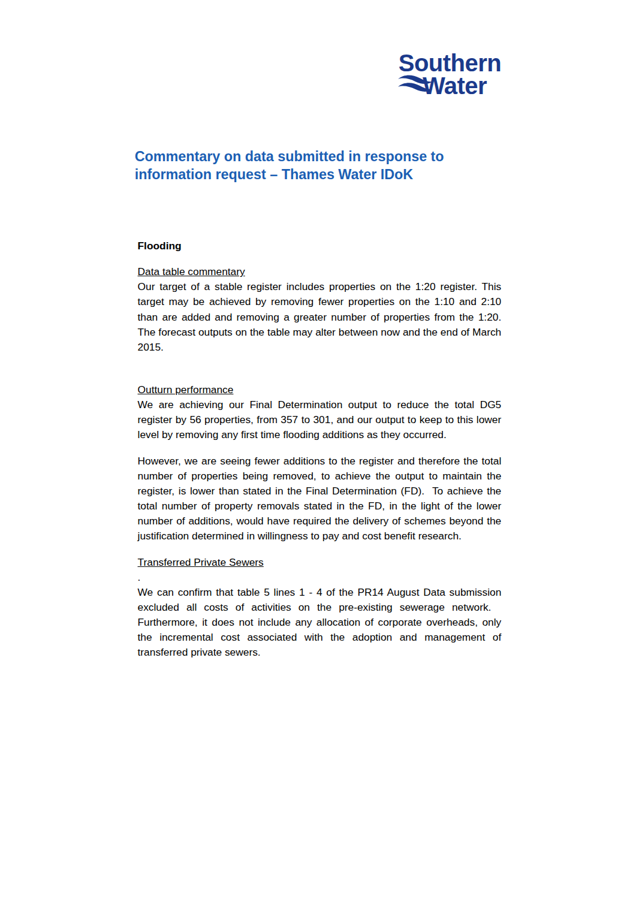Southern Water
Commentary on data submitted in response to
information request – Thames Water IDoK
Flooding
Data table commentary
Our target of a stable register includes properties on the 1:20 register. This target may be achieved by removing fewer properties on the 1:10 and 2:10 than are added and removing a greater number of properties from the 1:20. The forecast outputs on the table may alter between now and the end of March 2015.
Outturn performance
We are achieving our Final Determination output to reduce the total DG5 register by 56 properties, from 357 to 301, and our output to keep to this lower level by removing any first time flooding additions as they occurred.
However, we are seeing fewer additions to the register and therefore the total number of properties being removed, to achieve the output to maintain the register, is lower than stated in the Final Determination (FD). To achieve the total number of property removals stated in the FD, in the light of the lower number of additions, would have required the delivery of schemes beyond the justification determined in willingness to pay and cost benefit research.
Transferred Private Sewers
.
We can confirm that table 5 lines 1 - 4 of the PR14 August Data submission excluded all costs of activities on the pre-existing sewerage network. Furthermore, it does not include any allocation of corporate overheads, only the incremental cost associated with the adoption and management of transferred private sewers.